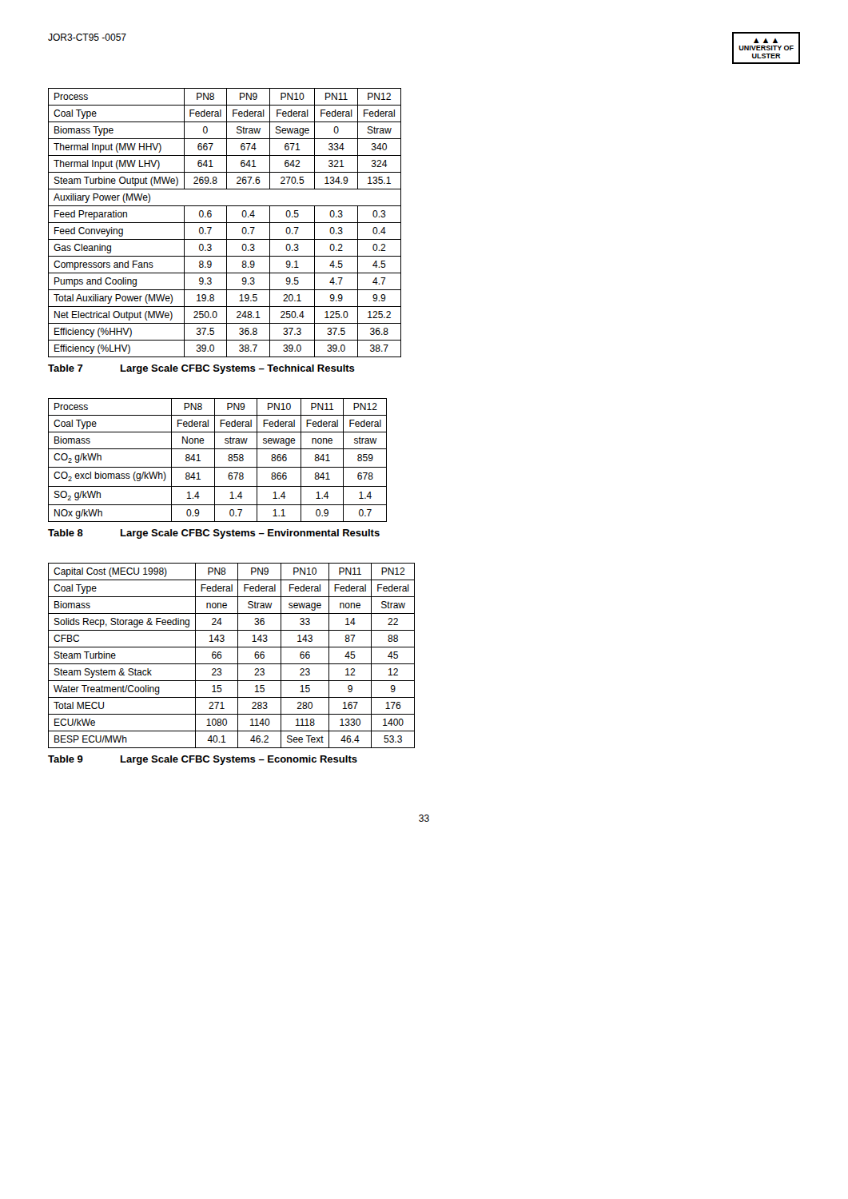JOR3-CT95 -0057
▲▲▲
UNIVERSITY OF
ULSTER
| Process | PN8 | PN9 | PN10 | PN11 | PN12 |
| Coal Type | Federal | Federal | Federal | Federal | Federal |
| Biomass Type | 0 | Straw | Sewage | 0 | Straw |
| Thermal Input (MW HHV) | 667 | 674 | 671 | 334 | 340 |
| Thermal Input (MW LHV) | 641 | 641 | 642 | 321 | 324 |
| Steam Turbine Output (MWe) | 269.8 | 267.6 | 270.5 | 134.9 | 135.1 |
| Auxiliary Power (MWe) |
| Feed Preparation | 0.6 | 0.4 | 0.5 | 0.3 | 0.3 |
| Feed Conveying | 0.7 | 0.7 | 0.7 | 0.3 | 0.4 |
| Gas Cleaning | 0.3 | 0.3 | 0.3 | 0.2 | 0.2 |
| Compressors and Fans | 8.9 | 8.9 | 9.1 | 4.5 | 4.5 |
| Pumps and Cooling | 9.3 | 9.3 | 9.5 | 4.7 | 4.7 |
| Total Auxiliary Power (MWe) | 19.8 | 19.5 | 20.1 | 9.9 | 9.9 |
| Net Electrical Output (MWe) | 250.0 | 248.1 | 250.4 | 125.0 | 125.2 |
| Efficiency (%HHV) | 37.5 | 36.8 | 37.3 | 37.5 | 36.8 |
| Efficiency (%LHV) | 39.0 | 38.7 | 39.0 | 39.0 | 38.7 |
Table 7 Large Scale CFBC Systems – Technical Results
| Process | PN8 | PN9 | PN10 | PN11 | PN12 |
| Coal Type | Federal | Federal | Federal | Federal | Federal |
| Biomass | None | straw | sewage | none | straw |
| CO 2 g/kWh | 841 | 858 | 866 | 841 | 859 |
| CO 2 excl biomass (g/kWh) | 841 | 678 | 866 | 841 | 678 |
| SO 2 g/kWh | 1.4 | 1.4 | 1.4 | 1.4 | 1.4 |
| NOx g/kWh | 0.9 | 0.7 | 1.1 | 0.9 | 0.7 |
Table 8 Large Scale CFBC Systems – Environmental Results
| Capital Cost (MECU 1998) | PN8 | PN9 | PN10 | PN11 | PN12 |
| Coal Type | Federal | Federal | Federal | Federal | Federal |
| Biomass | none | Straw | sewage | none | Straw |
| Solids Recp, Storage & Feeding | 24 | 36 | 33 | 14 | 22 |
| CFBC | 143 | 143 | 143 | 87 | 88 |
| Steam Turbine | 66 | 66 | 66 | 45 | 45 |
| Steam System & Stack | 23 | 23 | 23 | 12 | 12 |
| Water Treatment/Cooling | 15 | 15 | 15 | 9 | 9 |
| Total MECU | 271 | 283 | 280 | 167 | 176 |
| ECU/kWe | 1080 | 1140 | 1118 | 1330 | 1400 |
| BESP ECU/MWh | 40.1 | 46.2 | See Text | 46.4 | 53.3 |
Table 9 Large Scale CFBC Systems – Economic Results
33